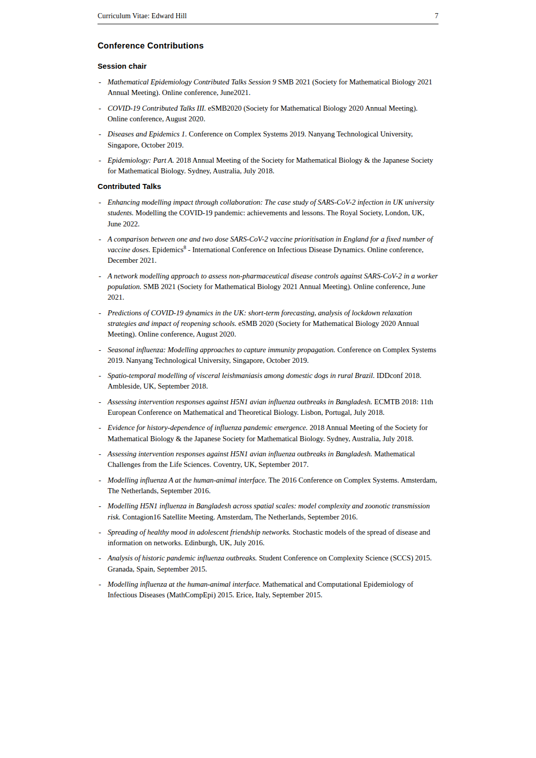Curriculum Vitae: Edward Hill 7
Conference Contributions
Session chair
Mathematical Epidemiology Contributed Talks Session 9 SMB 2021 (Society for Mathematical Biology 2021 Annual Meeting). Online conference, June2021.
COVID-19 Contributed Talks III. eSMB2020 (Society for Mathematical Biology 2020 Annual Meeting). Online conference, August 2020.
Diseases and Epidemics 1. Conference on Complex Systems 2019. Nanyang Technological University, Singapore, October 2019.
Epidemiology: Part A. 2018 Annual Meeting of the Society for Mathematical Biology & the Japanese Society for Mathematical Biology. Sydney, Australia, July 2018.
Contributed Talks
Enhancing modelling impact through collaboration: The case study of SARS-CoV-2 infection in UK university students. Modelling the COVID-19 pandemic: achievements and lessons. The Royal Society, London, UK, June 2022.
A comparison between one and two dose SARS-CoV-2 vaccine prioritisation in England for a fixed number of vaccine doses. Epidemics8 - International Conference on Infectious Disease Dynamics. Online conference, December 2021.
A network modelling approach to assess non-pharmaceutical disease controls against SARS-CoV-2 in a worker population. SMB 2021 (Society for Mathematical Biology 2021 Annual Meeting). Online conference, June 2021.
Predictions of COVID-19 dynamics in the UK: short-term forecasting, analysis of lockdown relaxation strategies and impact of reopening schools. eSMB 2020 (Society for Mathematical Biology 2020 Annual Meeting). Online conference, August 2020.
Seasonal influenza: Modelling approaches to capture immunity propagation. Conference on Complex Systems 2019. Nanyang Technological University, Singapore, October 2019.
Spatio-temporal modelling of visceral leishmaniasis among domestic dogs in rural Brazil. IDDconf 2018. Ambleside, UK, September 2018.
Assessing intervention responses against H5N1 avian influenza outbreaks in Bangladesh. ECMTB 2018: 11th European Conference on Mathematical and Theoretical Biology. Lisbon, Portugal, July 2018.
Evidence for history-dependence of influenza pandemic emergence. 2018 Annual Meeting of the Society for Mathematical Biology & the Japanese Society for Mathematical Biology. Sydney, Australia, July 2018.
Assessing intervention responses against H5N1 avian influenza outbreaks in Bangladesh. Mathematical Challenges from the Life Sciences. Coventry, UK, September 2017.
Modelling influenza A at the human-animal interface. The 2016 Conference on Complex Systems. Amsterdam, The Netherlands, September 2016.
Modelling H5N1 influenza in Bangladesh across spatial scales: model complexity and zoonotic transmission risk. Contagion16 Satellite Meeting. Amsterdam, The Netherlands, September 2016.
Spreading of healthy mood in adolescent friendship networks. Stochastic models of the spread of disease and information on networks. Edinburgh, UK, July 2016.
Analysis of historic pandemic influenza outbreaks. Student Conference on Complexity Science (SCCS) 2015. Granada, Spain, September 2015.
Modelling influenza at the human-animal interface. Mathematical and Computational Epidemiology of Infectious Diseases (MathCompEpi) 2015. Erice, Italy, September 2015.